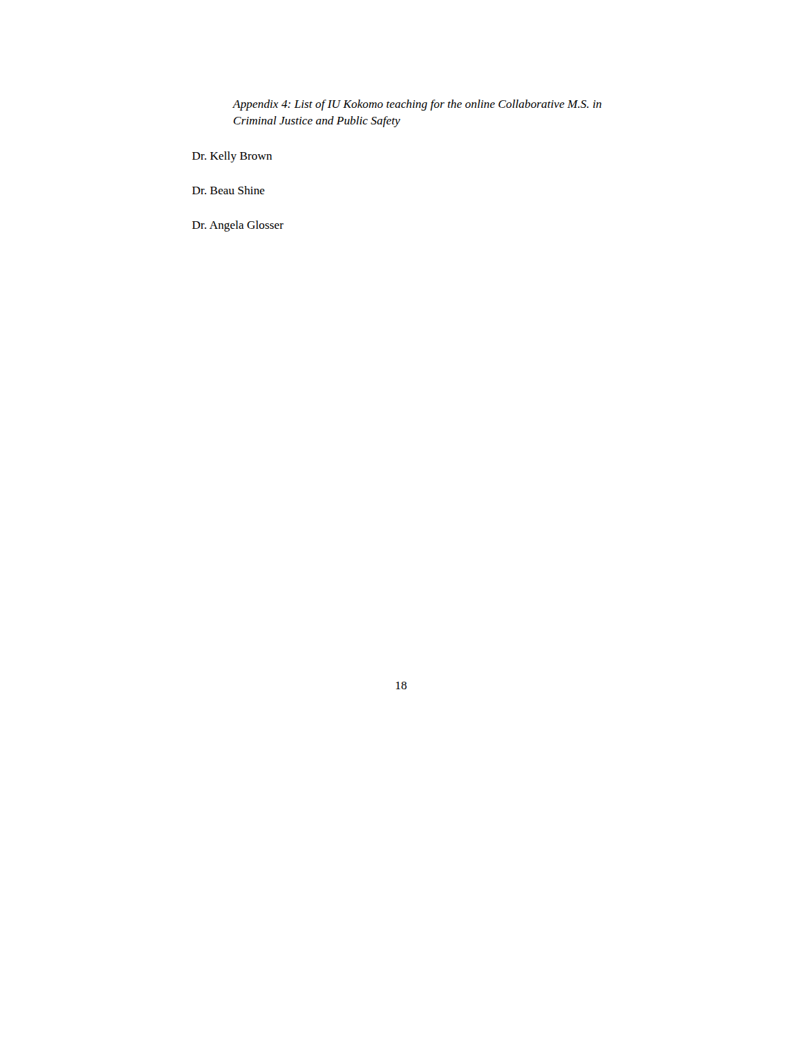Appendix 4: List of IU Kokomo teaching for the online Collaborative M.S. in Criminal Justice and Public Safety
Dr. Kelly Brown
Dr. Beau Shine
Dr. Angela Glosser
18